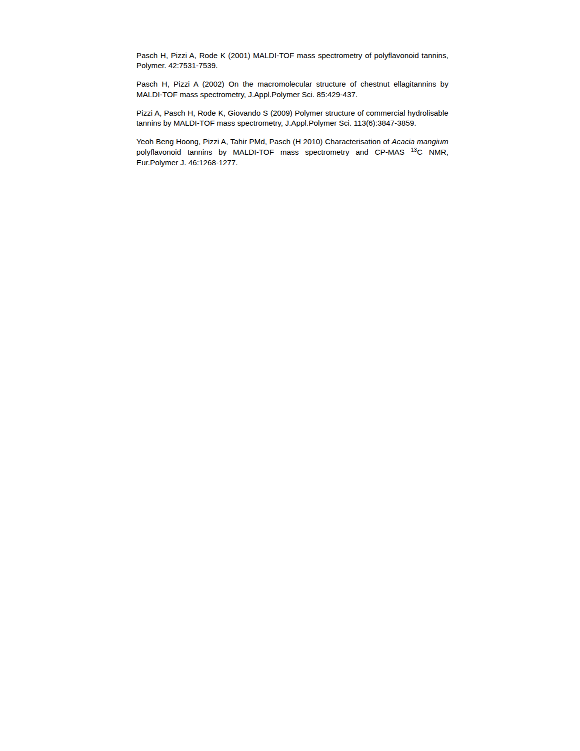Pasch H, Pizzi A, Rode K (2001) MALDI-TOF mass spectrometry of polyflavonoid tannins, Polymer. 42:7531-7539.
Pasch H, Pizzi A (2002) On the macromolecular structure of chestnut ellagitannins by MALDI-TOF mass spectrometry, J.Appl.Polymer Sci. 85:429-437.
Pizzi A, Pasch H, Rode K, Giovando S (2009) Polymer structure of commercial hydrolisable tannins by MALDI-TOF mass spectrometry, J.Appl.Polymer Sci. 113(6):3847-3859.
Yeoh Beng Hoong, Pizzi A, Tahir PMd, Pasch (H 2010) Characterisation of Acacia mangium polyflavonoid tannins by MALDI-TOF mass spectrometry and CP-MAS 13C NMR, Eur.Polymer J. 46:1268-1277.